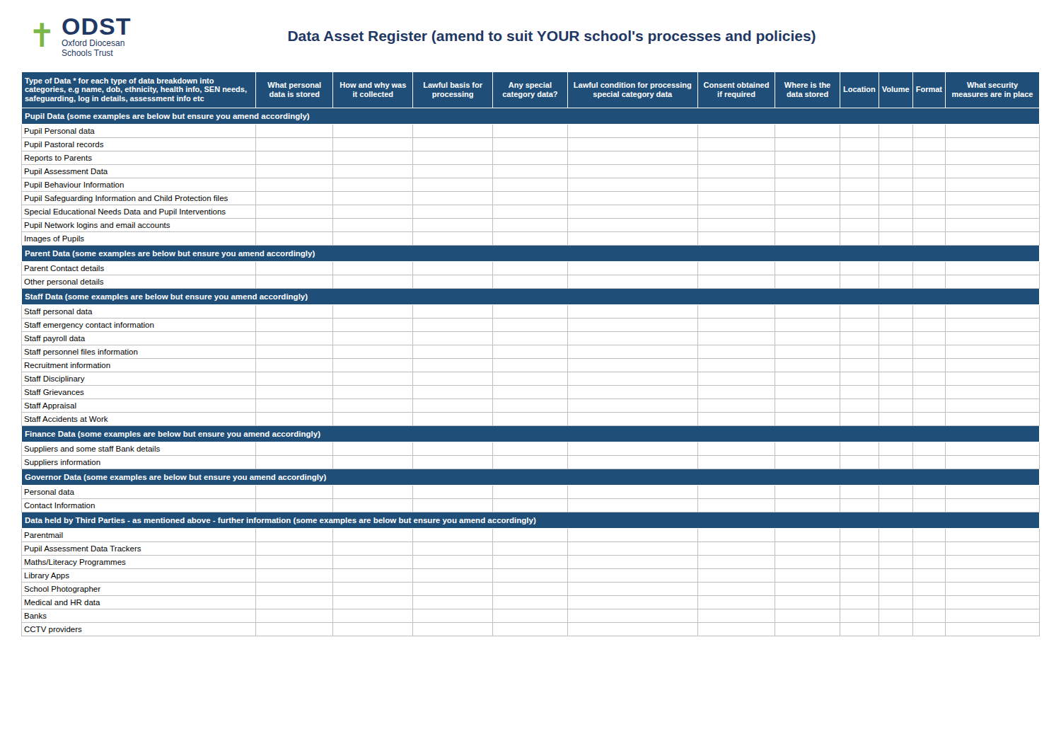✝
ODST
Oxford Diocesan
Schools Trust
Data Asset Register (amend to suit YOUR school's processes and policies)
| Type of Data * for each type of data breakdown into categories, e.g name, dob, ethnicity, health info, SEN needs, safeguarding, log in details, assessment info etc | What personal data is stored | How and why was it collected | Lawful basis for processing | Any special category data? | Lawful condition for processing special category data | Consent obtained if required | Where is the data stored | Location | Volume | Format | What security measures are in place |
| --- | --- | --- | --- | --- | --- | --- | --- | --- | --- | --- | --- |
| Pupil Data (some examples are below but ensure you amend accordingly) |
| Pupil Personal data | | | | | | | | | | | |
| Pupil Pastoral records | | | | | | | | | | | |
| Reports to Parents | | | | | | | | | | | |
| Pupil Assessment Data | | | | | | | | | | | |
| Pupil Behaviour Information | | | | | | | | | | | |
| Pupil Safeguarding Information and Child Protection files | | | | | | | | | | | |
| Special Educational Needs Data and Pupil Interventions | | | | | | | | | | | |
| Pupil Network logins and email accounts | | | | | | | | | | | |
| Images of Pupils | | | | | | | | | | | |
| Parent Data (some examples are below but ensure you amend accordingly) |
| Parent Contact details | | | | | | | | | | | |
| Other personal details | | | | | | | | | | | |
| Staff Data (some examples are below but ensure you amend accordingly) |
| Staff personal data | | | | | | | | | | | |
| Staff emergency contact information | | | | | | | | | | | |
| Staff payroll data | | | | | | | | | | | |
| Staff personnel files information | | | | | | | | | | | |
| Recruitment information | | | | | | | | | | | |
| Staff Disciplinary | | | | | | | | | | | |
| Staff Grievances | | | | | | | | | | | |
| Staff Appraisal | | | | | | | | | | | |
| Staff Accidents at Work | | | | | | | | | | | |
| Finance Data (some examples are below but ensure you amend accordingly) |
| Suppliers and some staff Bank details | | | | | | | | | | | |
| Suppliers information | | | | | | | | | | | |
| Governor Data (some examples are below but ensure you amend accordingly) |
| Personal data | | | | | | | | | | | |
| Contact Information | | | | | | | | | | | |
| Data held by Third Parties - as mentioned above - further information (some examples are below but ensure you amend accordingly) |
| Parentmail | | | | | | | | | | | |
| Pupil Assessment Data Trackers | | | | | | | | | | | |
| Maths/Literacy Programmes | | | | | | | | | | | |
| Library Apps | | | | | | | | | | | |
| School Photographer | | | | | | | | | | | |
| Medical and HR data | | | | | | | | | | | |
| Banks | | | | | | | | | | | |
| CCTV providers | | | | | | | | | | | |